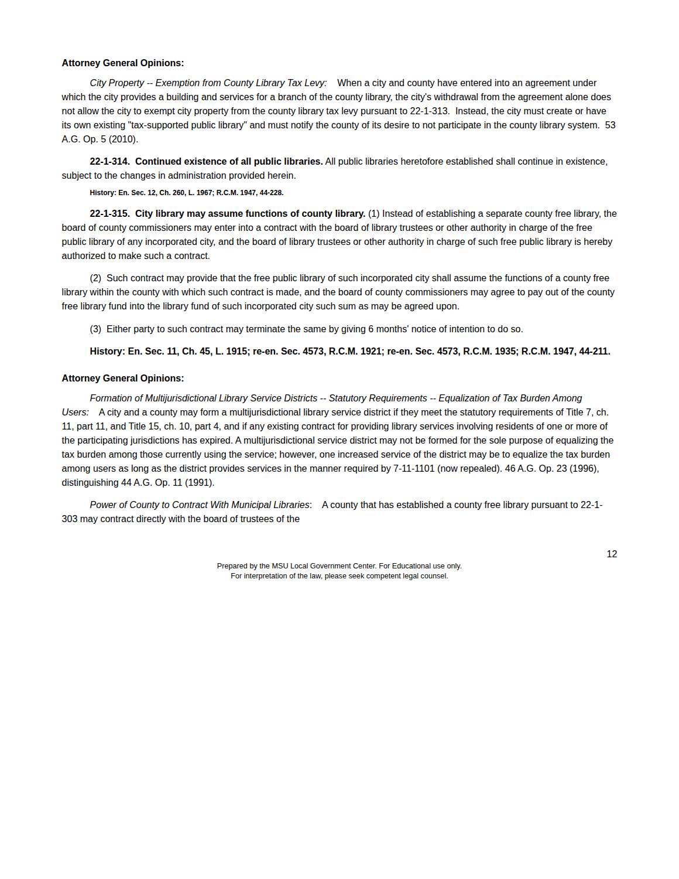Attorney General Opinions:
City Property -- Exemption from County Library Tax Levy: When a city and county have entered into an agreement under which the city provides a building and services for a branch of the county library, the city's withdrawal from the agreement alone does not allow the city to exempt city property from the county library tax levy pursuant to 22-1-313. Instead, the city must create or have its own existing "tax-supported public library" and must notify the county of its desire to not participate in the county library system. 53 A.G. Op. 5 (2010).
22-1-314. Continued existence of all public libraries. All public libraries heretofore established shall continue in existence, subject to the changes in administration provided herein.
History: En. Sec. 12, Ch. 260, L. 1967; R.C.M. 1947, 44-228.
22-1-315. City library may assume functions of county library. (1) Instead of establishing a separate county free library, the board of county commissioners may enter into a contract with the board of library trustees or other authority in charge of the free public library of any incorporated city, and the board of library trustees or other authority in charge of such free public library is hereby authorized to make such a contract.
(2) Such contract may provide that the free public library of such incorporated city shall assume the functions of a county free library within the county with which such contract is made, and the board of county commissioners may agree to pay out of the county free library fund into the library fund of such incorporated city such sum as may be agreed upon.
(3) Either party to such contract may terminate the same by giving 6 months' notice of intention to do so.
History: En. Sec. 11, Ch. 45, L. 1915; re-en. Sec. 4573, R.C.M. 1921; re-en. Sec. 4573, R.C.M. 1935; R.C.M. 1947, 44-211.
Attorney General Opinions:
Formation of Multijurisdictional Library Service Districts -- Statutory Requirements -- Equalization of Tax Burden Among Users: A city and a county may form a multijurisdictional library service district if they meet the statutory requirements of Title 7, ch. 11, part 11, and Title 15, ch. 10, part 4, and if any existing contract for providing library services involving residents of one or more of the participating jurisdictions has expired. A multijurisdictional service district may not be formed for the sole purpose of equalizing the tax burden among those currently using the service; however, one increased service of the district may be to equalize the tax burden among users as long as the district provides services in the manner required by 7-11-1101 (now repealed). 46 A.G. Op. 23 (1996), distinguishing 44 A.G. Op. 11 (1991).
Power of County to Contract With Municipal Libraries: A county that has established a county free library pursuant to 22-1-303 may contract directly with the board of trustees of the
12
Prepared by the MSU Local Government Center. For Educational use only.
For interpretation of the law, please seek competent legal counsel.